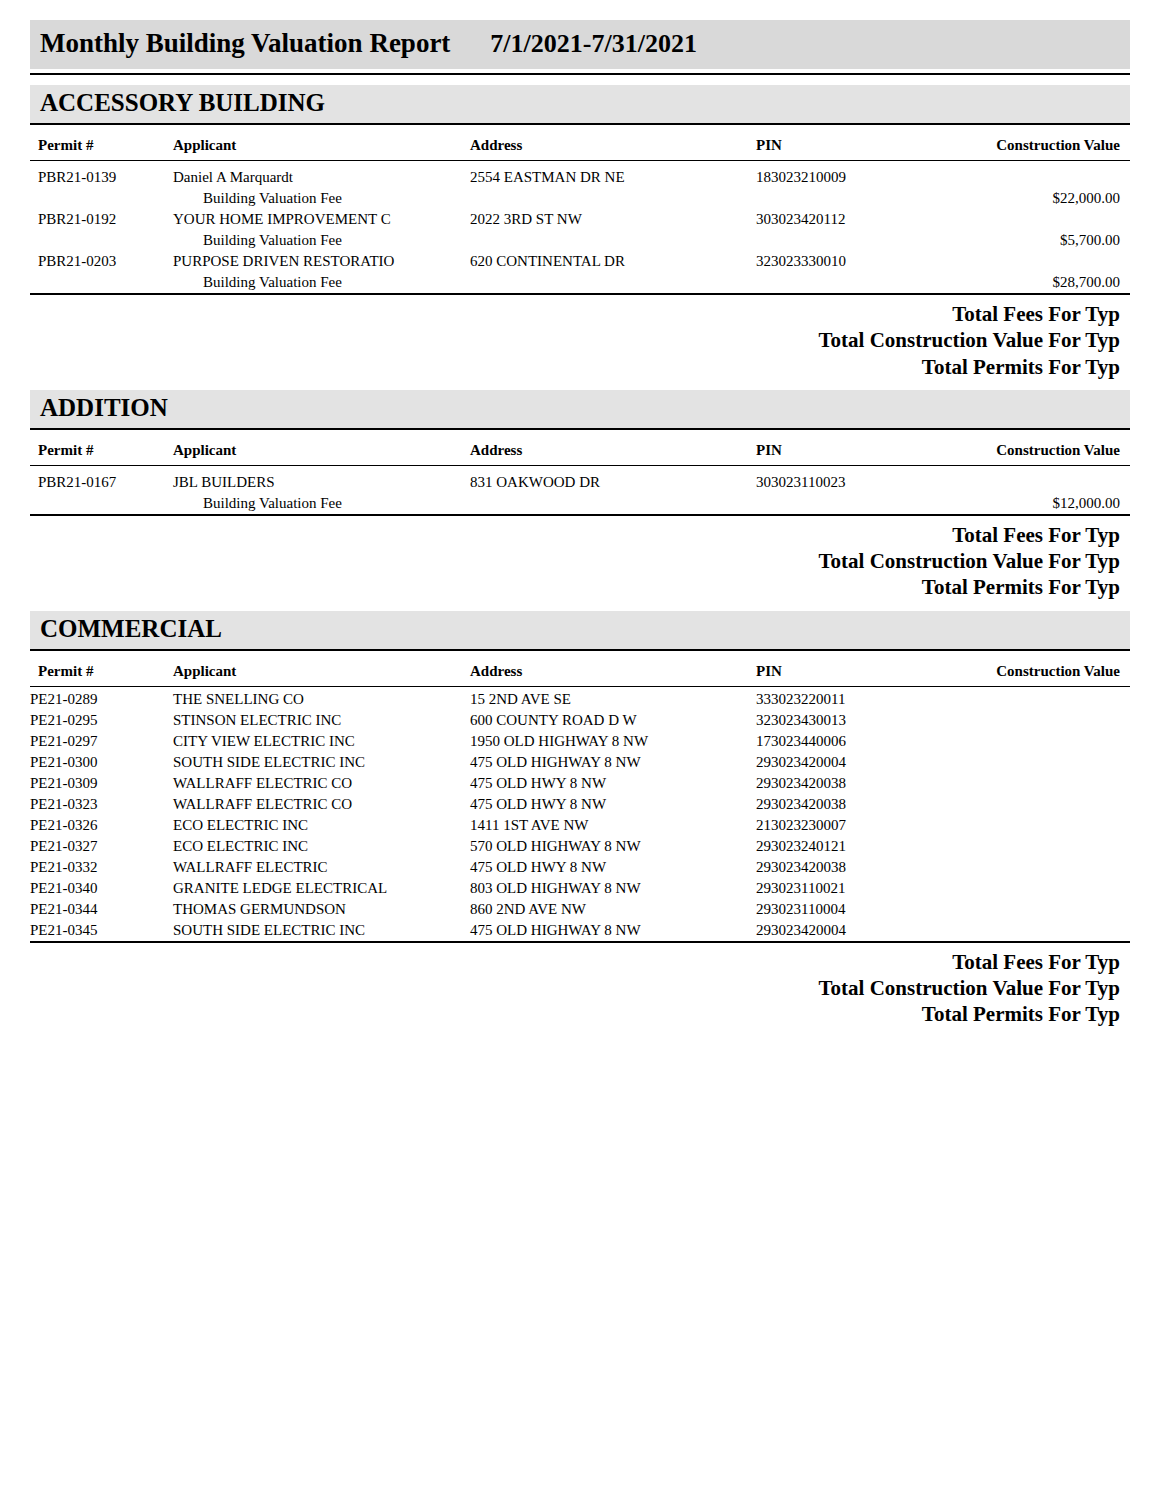Monthly Building Valuation Report 7/1/2021-7/31/2021
ACCESSORY BUILDING
| Permit # | Applicant | Address | PIN | Construction Value |
| --- | --- | --- | --- | --- |
| PBR21-0139 | Daniel A Marquardt | 2554 EASTMAN DR NE | 183023210009 | |
| | Building Valuation Fee | | | $22,000.00 |
| PBR21-0192 | YOUR HOME IMPROVEMENT C | 2022 3RD ST NW | 303023420112 | |
| | Building Valuation Fee | | | $5,700.00 |
| PBR21-0203 | PURPOSE DRIVEN RESTORATIO | 620 CONTINENTAL DR | 323023330010 | |
| | Building Valuation Fee | | | $28,700.00 |
Total Fees For Typ
Total Construction Value For Typ
Total Permits For Typ
ADDITION
| Permit # | Applicant | Address | PIN | Construction Value |
| --- | --- | --- | --- | --- |
| PBR21-0167 | JBL BUILDERS | 831 OAKWOOD DR | 303023110023 | |
| | Building Valuation Fee | | | $12,000.00 |
Total Fees For Typ
Total Construction Value For Typ
Total Permits For Typ
COMMERCIAL
| Permit # | Applicant | Address | PIN | Construction Value |
| --- | --- | --- | --- | --- |
| PE21-0289 | THE SNELLING CO | 15 2ND AVE SE | 333023220011 | |
| PE21-0295 | STINSON ELECTRIC INC | 600 COUNTY ROAD D W | 323023430013 | |
| PE21-0297 | CITY VIEW ELECTRIC INC | 1950 OLD HIGHWAY 8 NW | 173023440006 | |
| PE21-0300 | SOUTH SIDE ELECTRIC INC | 475 OLD HIGHWAY 8 NW | 293023420004 | |
| PE21-0309 | WALLRAFF ELECTRIC CO | 475 OLD HWY 8 NW | 293023420038 | |
| PE21-0323 | WALLRAFF ELECTRIC CO | 475 OLD HWY 8 NW | 293023420038 | |
| PE21-0326 | ECO ELECTRIC INC | 1411 1ST AVE NW | 213023230007 | |
| PE21-0327 | ECO ELECTRIC INC | 570 OLD HIGHWAY 8 NW | 293023240121 | |
| PE21-0332 | WALLRAFF ELECTRIC | 475 OLD HWY 8 NW | 293023420038 | |
| PE21-0340 | GRANITE LEDGE ELECTRICAL | 803 OLD HIGHWAY 8 NW | 293023110021 | |
| PE21-0344 | THOMAS GERMUNDSON | 860 2ND AVE NW | 293023110004 | |
| PE21-0345 | SOUTH SIDE ELECTRIC INC | 475 OLD HIGHWAY 8 NW | 293023420004 | |
Total Fees For Typ
Total Construction Value For Typ
Total Permits For Typ